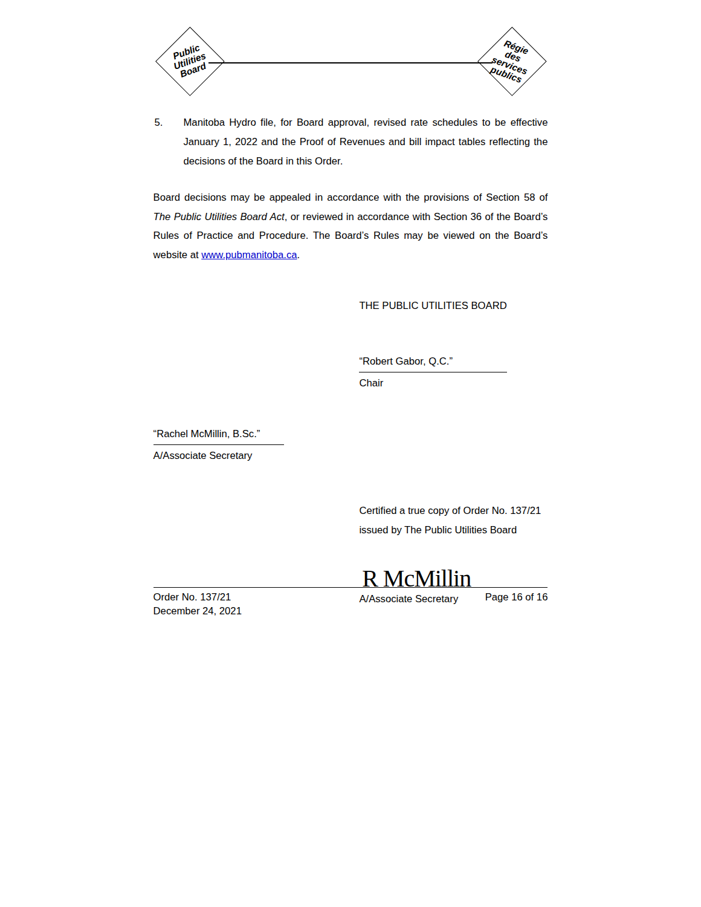Public Utilities Board
Régie des services publics
5.
Manitoba Hydro file, for Board approval, revised rate schedules to be effective January 1, 2022 and the Proof of Revenues and bill impact tables reflecting the decisions of the Board in this Order.
Board decisions may be appealed in accordance with the provisions of Section 58 of The Public Utilities Board Act, or reviewed in accordance with Section 36 of the Board’s Rules of Practice and Procedure. The Board’s Rules may be viewed on the Board’s website at www.pubmanitoba.ca.
THE PUBLIC UTILITIES BOARD
“Robert Gabor, Q.C.”
Chair
“Rachel McMillin, B.Sc.”
A/Associate Secretary
Certified a true copy of Order No. 137/21 issued by The Public Utilities Board
R McMillin
A/Associate Secretary
Order No. 137/21
December 24, 2021
Page 16 of 16